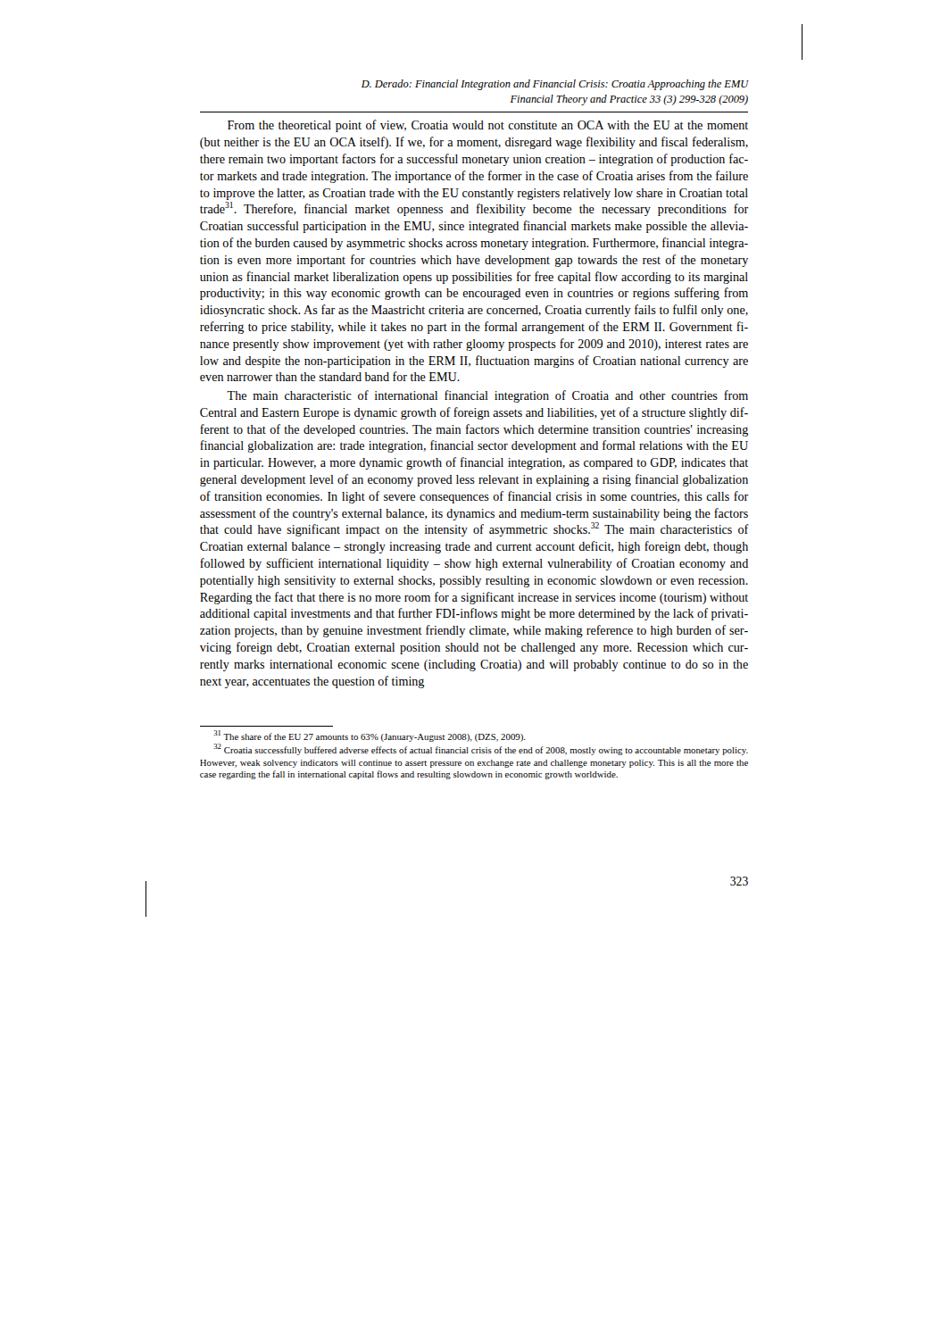D. Derado: Financial Integration and Financial Crisis: Croatia Approaching the EMU
Financial Theory and Practice 33 (3) 299-328 (2009)
From the theoretical point of view, Croatia would not constitute an OCA with the EU at the moment (but neither is the EU an OCA itself). If we, for a moment, disregard wage flexibility and fiscal federalism, there remain two important factors for a successful monetary union creation – integration of production factor markets and trade integration. The importance of the former in the case of Croatia arises from the failure to improve the latter, as Croatian trade with the EU constantly registers relatively low share in Croatian total trade31. Therefore, financial market openness and flexibility become the necessary preconditions for Croatian successful participation in the EMU, since integrated financial markets make possible the alleviation of the burden caused by asymmetric shocks across monetary integration. Furthermore, financial integration is even more important for countries which have development gap towards the rest of the monetary union as financial market liberalization opens up possibilities for free capital flow according to its marginal productivity; in this way economic growth can be encouraged even in countries or regions suffering from idiosyncratic shock. As far as the Maastricht criteria are concerned, Croatia currently fails to fulfil only one, referring to price stability, while it takes no part in the formal arrangement of the ERM II. Government finance presently show improvement (yet with rather gloomy prospects for 2009 and 2010), interest rates are low and despite the non-participation in the ERM II, fluctuation margins of Croatian national currency are even narrower than the standard band for the EMU.
The main characteristic of international financial integration of Croatia and other countries from Central and Eastern Europe is dynamic growth of foreign assets and liabilities, yet of a structure slightly different to that of the developed countries. The main factors which determine transition countries' increasing financial globalization are: trade integration, financial sector development and formal relations with the EU in particular. However, a more dynamic growth of financial integration, as compared to GDP, indicates that general development level of an economy proved less relevant in explaining a rising financial globalization of transition economies. In light of severe consequences of financial crisis in some countries, this calls for assessment of the country's external balance, its dynamics and medium-term sustainability being the factors that could have significant impact on the intensity of asymmetric shocks.32 The main characteristics of Croatian external balance – strongly increasing trade and current account deficit, high foreign debt, though followed by sufficient international liquidity – show high external vulnerability of Croatian economy and potentially high sensitivity to external shocks, possibly resulting in economic slowdown or even recession. Regarding the fact that there is no more room for a significant increase in services income (tourism) without additional capital investments and that further FDI-inflows might be more determined by the lack of privatization projects, than by genuine investment friendly climate, while making reference to high burden of servicing foreign debt, Croatian external position should not be challenged any more. Recession which currently marks international economic scene (including Croatia) and will probably continue to do so in the next year, accentuates the question of timing
31 The share of the EU 27 amounts to 63% (January-August 2008), (DZS, 2009).
32 Croatia successfully buffered adverse effects of actual financial crisis of the end of 2008, mostly owing to accountable monetary policy. However, weak solvency indicators will continue to assert pressure on exchange rate and challenge monetary policy. This is all the more the case regarding the fall in international capital flows and resulting slowdown in economic growth worldwide.
323